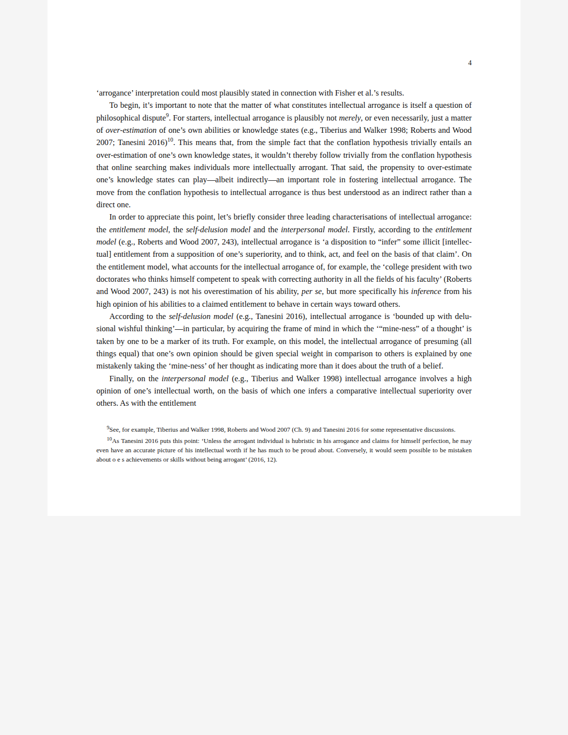4
‘arrogance’ interpretation could most plausibly stated in connection with Fisher et al.’s results.
To begin, it’s important to note that the matter of what constitutes intellectual arrogance is itself a question of philosophical dispute9. For starters, intellectual arrogance is plausibly not merely, or even necessarily, just a matter of over-estimation of one’s own abilities or knowledge states (e.g., Tiberius and Walker 1998; Roberts and Wood 2007; Tanesini 2016)10. This means that, from the simple fact that the conflation hypothesis trivially entails an over-estimation of one’s own knowledge states, it wouldn’t thereby follow trivially from the conflation hypothesis that online searching makes individuals more intellectually arrogant. That said, the propensity to over-estimate one’s knowledge states can play—albeit indirectly—an important role in fostering intellectual arrogance. The move from the conflation hypothesis to intellectual arrogance is thus best understood as an indirect rather than a direct one.
In order to appreciate this point, let’s briefly consider three leading characterisations of intellectual arrogance: the entitlement model, the self-delusion model and the interpersonal model. Firstly, according to the entitlement model (e.g., Roberts and Wood 2007, 243), intellectual arrogance is ‘a disposition to “infer” some illicit [intellectual] entitlement from a supposition of one’s superiority, and to think, act, and feel on the basis of that claim’. On the entitlement model, what accounts for the intellectual arrogance of, for example, the ‘college president with two doctorates who thinks himself competent to speak with correcting authority in all the fields of his faculty’ (Roberts and Wood 2007, 243) is not his overestimation of his ability, per se, but more specifically his inference from his high opinion of his abilities to a claimed entitlement to behave in certain ways toward others.
According to the self-delusion model (e.g., Tanesini 2016), intellectual arrogance is ‘bounded up with delusional wishful thinking’—in particular, by acquiring the frame of mind in which the ‘“mine-ness” of a thought’ is taken by one to be a marker of its truth. For example, on this model, the intellectual arrogance of presuming (all things equal) that one’s own opinion should be given special weight in comparison to others is explained by one mistakenly taking the ‘mine-ness’ of her thought as indicating more than it does about the truth of a belief.
Finally, on the interpersonal model (e.g., Tiberius and Walker 1998) intellectual arrogance involves a high opinion of one’s intellectual worth, on the basis of which one infers a comparative intellectual superiority over others. As with the entitlement
9See, for example, Tiberius and Walker 1998, Roberts and Wood 2007 (Ch. 9) and Tanesini 2016 for some representative discussions.
10As Tanesini 2016 puts this point: ‘Unless the arrogant individual is hubristic in his arrogance and claims for himself perfection, he may even have an accurate picture of his intellectual worth if he has much to be proud about. Conversely, it would seem possible to be mistaken about o e s achievements or skills without being arrogant’ (2016, 12).